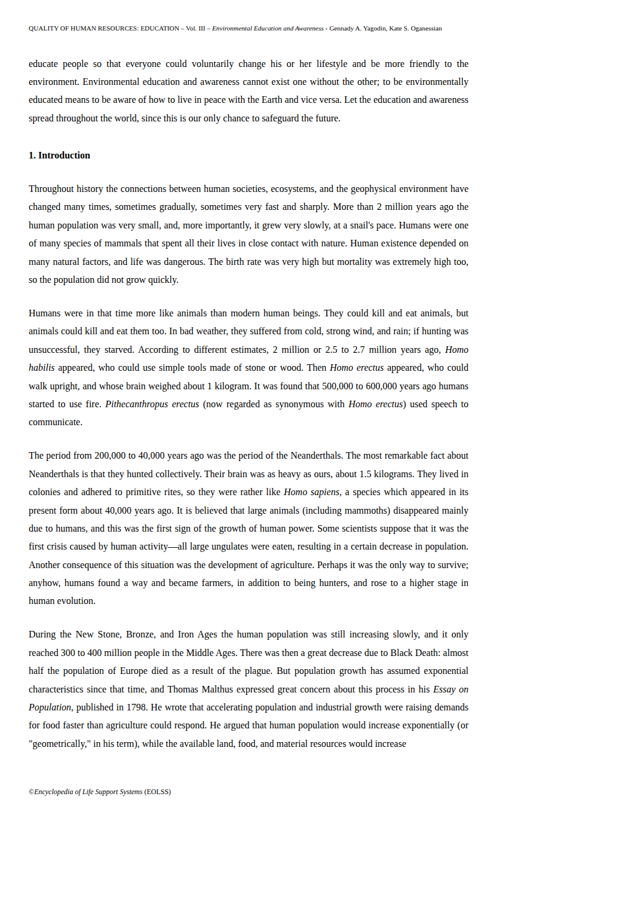QUALITY OF HUMAN RESOURCES: EDUCATION – Vol. III – Environmental Education and Awareness - Gennady A. Yagodin, Kate S. Oganessian
educate people so that everyone could voluntarily change his or her lifestyle and be more friendly to the environment. Environmental education and awareness cannot exist one without the other; to be environmentally educated means to be aware of how to live in peace with the Earth and vice versa. Let the education and awareness spread throughout the world, since this is our only chance to safeguard the future.
1. Introduction
Throughout history the connections between human societies, ecosystems, and the geophysical environment have changed many times, sometimes gradually, sometimes very fast and sharply. More than 2 million years ago the human population was very small, and, more importantly, it grew very slowly, at a snail's pace. Humans were one of many species of mammals that spent all their lives in close contact with nature. Human existence depended on many natural factors, and life was dangerous. The birth rate was very high but mortality was extremely high too, so the population did not grow quickly.
Humans were in that time more like animals than modern human beings. They could kill and eat animals, but animals could kill and eat them too. In bad weather, they suffered from cold, strong wind, and rain; if hunting was unsuccessful, they starved. According to different estimates, 2 million or 2.5 to 2.7 million years ago, Homo habilis appeared, who could use simple tools made of stone or wood. Then Homo erectus appeared, who could walk upright, and whose brain weighed about 1 kilogram. It was found that 500,000 to 600,000 years ago humans started to use fire. Pithecanthropus erectus (now regarded as synonymous with Homo erectus) used speech to communicate.
The period from 200,000 to 40,000 years ago was the period of the Neanderthals. The most remarkable fact about Neanderthals is that they hunted collectively. Their brain was as heavy as ours, about 1.5 kilograms. They lived in colonies and adhered to primitive rites, so they were rather like Homo sapiens, a species which appeared in its present form about 40,000 years ago. It is believed that large animals (including mammoths) disappeared mainly due to humans, and this was the first sign of the growth of human power. Some scientists suppose that it was the first crisis caused by human activity—all large ungulates were eaten, resulting in a certain decrease in population. Another consequence of this situation was the development of agriculture. Perhaps it was the only way to survive; anyhow, humans found a way and became farmers, in addition to being hunters, and rose to a higher stage in human evolution.
During the New Stone, Bronze, and Iron Ages the human population was still increasing slowly, and it only reached 300 to 400 million people in the Middle Ages. There was then a great decrease due to Black Death: almost half the population of Europe died as a result of the plague. But population growth has assumed exponential characteristics since that time, and Thomas Malthus expressed great concern about this process in his Essay on Population, published in 1798. He wrote that accelerating population and industrial growth were raising demands for food faster than agriculture could respond. He argued that human population would increase exponentially (or "geometrically," in his term), while the available land, food, and material resources would increase
©Encyclopedia of Life Support Systems (EOLSS)